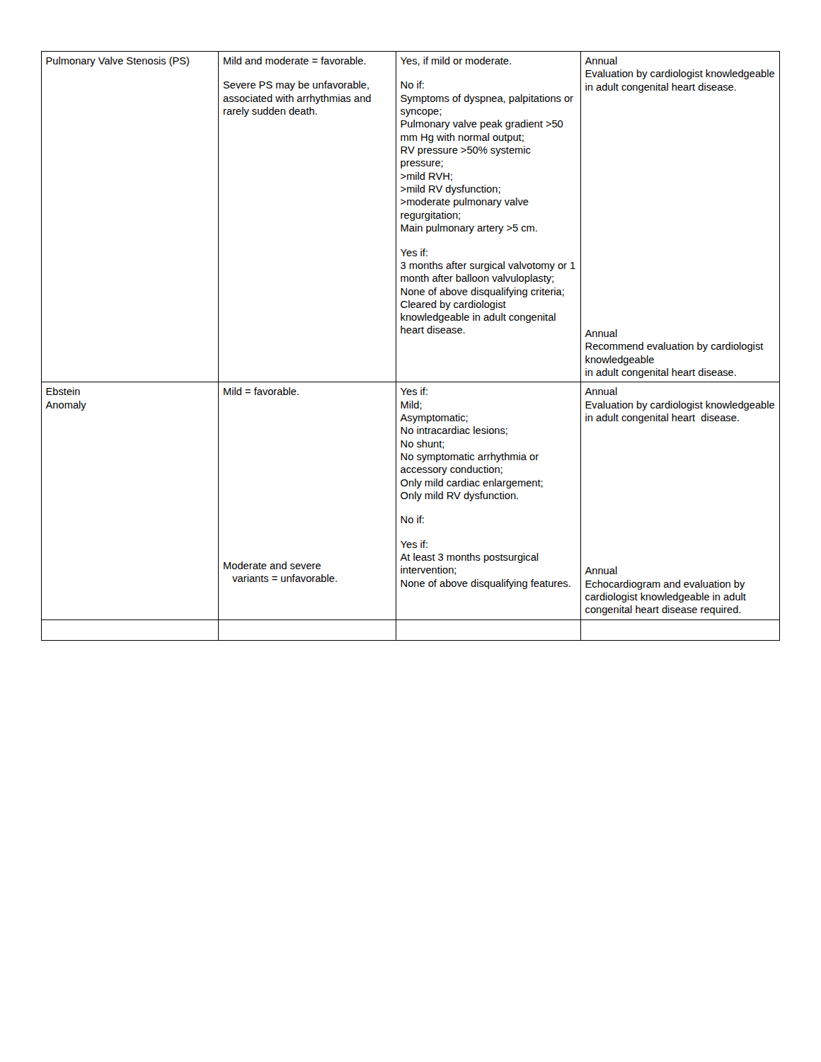| Pulmonary Valve Stenosis (PS) | Mild and moderate = favorable. Severe PS may be unfavorable, associated with arrhythmias and rarely sudden death. | Yes, if mild or moderate. No if: Symptoms of dyspnea, palpitations or syncope; Pulmonary valve peak gradient >50 mm Hg with normal output; RV pressure >50% systemic pressure; >mild RVH; >mild RV dysfunction; >moderate pulmonary valve regurgitation; Main pulmonary artery >5 cm. Yes if: 3 months after surgical valvotomy or 1 month after balloon valvuloplasty; None of above disqualifying criteria; Cleared by cardiologist knowledgeable in adult congenital heart disease. | Annual Evaluation by cardiologist knowledgeable in adult congenital heart disease. Annual Recommend evaluation by cardiologist knowledgeable in adult congenital heart disease. |
| Ebstein Anomaly | Mild = favorable. Moderate and severe variants = unfavorable. | Yes if: Mild; Asymptomatic; No intracardiac lesions; No shunt; No symptomatic arrhythmia or accessory conduction; Only mild cardiac enlargement; Only mild RV dysfunction. No if: Yes if: At least 3 months postsurgical intervention; None of above disqualifying features. | Annual Evaluation by cardiologist knowledgeable in adult congenital heart disease. Annual Echocardiogram and evaluation by cardiologist knowledgeable in adult congenital heart disease required. |